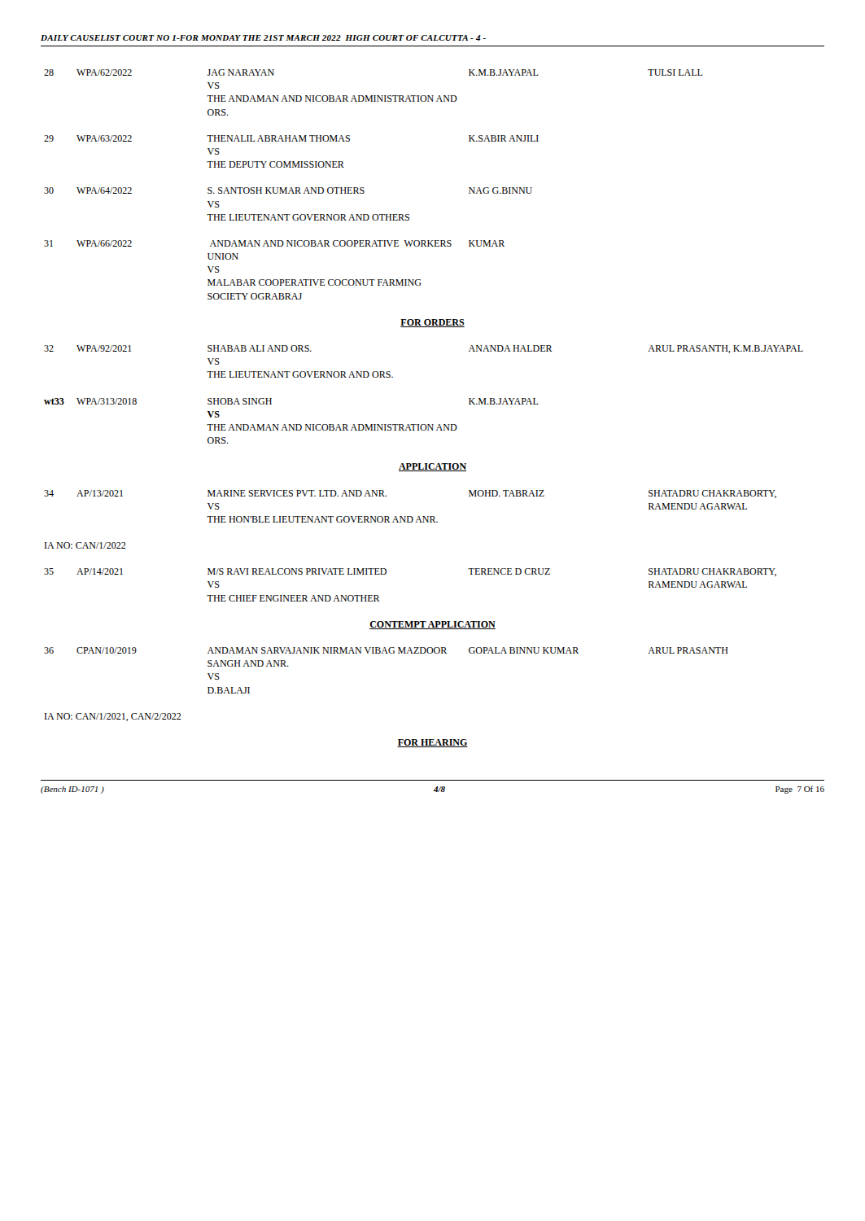DAILY CAUSELIST COURT NO 1-FOR MONDAY THE 21ST MARCH 2022 HIGH COURT OF CALCUTTA - 4 -
| 28 | WPA/62/2022 | JAG NARAYAN VS THE ANDAMAN AND NICOBAR ADMINISTRATION AND ORS. | K.M.B.JAYAPAL | TULSI LALL |
| 29 | WPA/63/2022 | THENALIL ABRAHAM THOMAS VS THE DEPUTY COMMISSIONER | K.SABIR ANJILI | |
| 30 | WPA/64/2022 | S. SANTOSH KUMAR AND OTHERS VS THE LIEUTENANT GOVERNOR AND OTHERS | NAG G.BINNU | |
| 31 | WPA/66/2022 | ANDAMAN AND NICOBAR COOPERATIVE WORKERS UNION VS MALABAR COOPERATIVE COCONUT FARMING SOCIETY OGRABRAJ | KUMAR | |
| FOR ORDERS |
| 32 | WPA/92/2021 | SHABAB ALI AND ORS. VS THE LIEUTENANT GOVERNOR AND ORS. | ANANDA HALDER | ARUL PRASANTH, K.M.B.JAYAPAL |
| wt33 | WPA/313/2018 | SHOBA SINGH VS THE ANDAMAN AND NICOBAR ADMINISTRATION AND ORS. | K.M.B.JAYAPAL | |
| APPLICATION |
| 34 | AP/13/2021 | MARINE SERVICES PVT. LTD. AND ANR. VS THE HON'BLE LIEUTENANT GOVERNOR AND ANR. | MOHD. TABRAIZ | SHATADRU CHAKRABORTY, RAMENDU AGARWAL |
| IA NO: CAN/1/2022 |
| 35 | AP/14/2021 | M/S RAVI REALCONS PRIVATE LIMITED VS THE CHIEF ENGINEER AND ANOTHER | TERENCE D CRUZ | SHATADRU CHAKRABORTY, RAMENDU AGARWAL |
| CONTEMPT APPLICATION |
| 36 | CPAN/10/2019 | ANDAMAN SARVAJANIK NIRMAN VIBAG MAZDOOR SANGH AND ANR. VS D.BALAJI | GOPALA BINNU KUMAR | ARUL PRASANTH |
| IA NO: CAN/1/2021, CAN/2/2022 |
| FOR HEARING |
(Bench ID-1071 ) 4/8 Page 7 Of 16